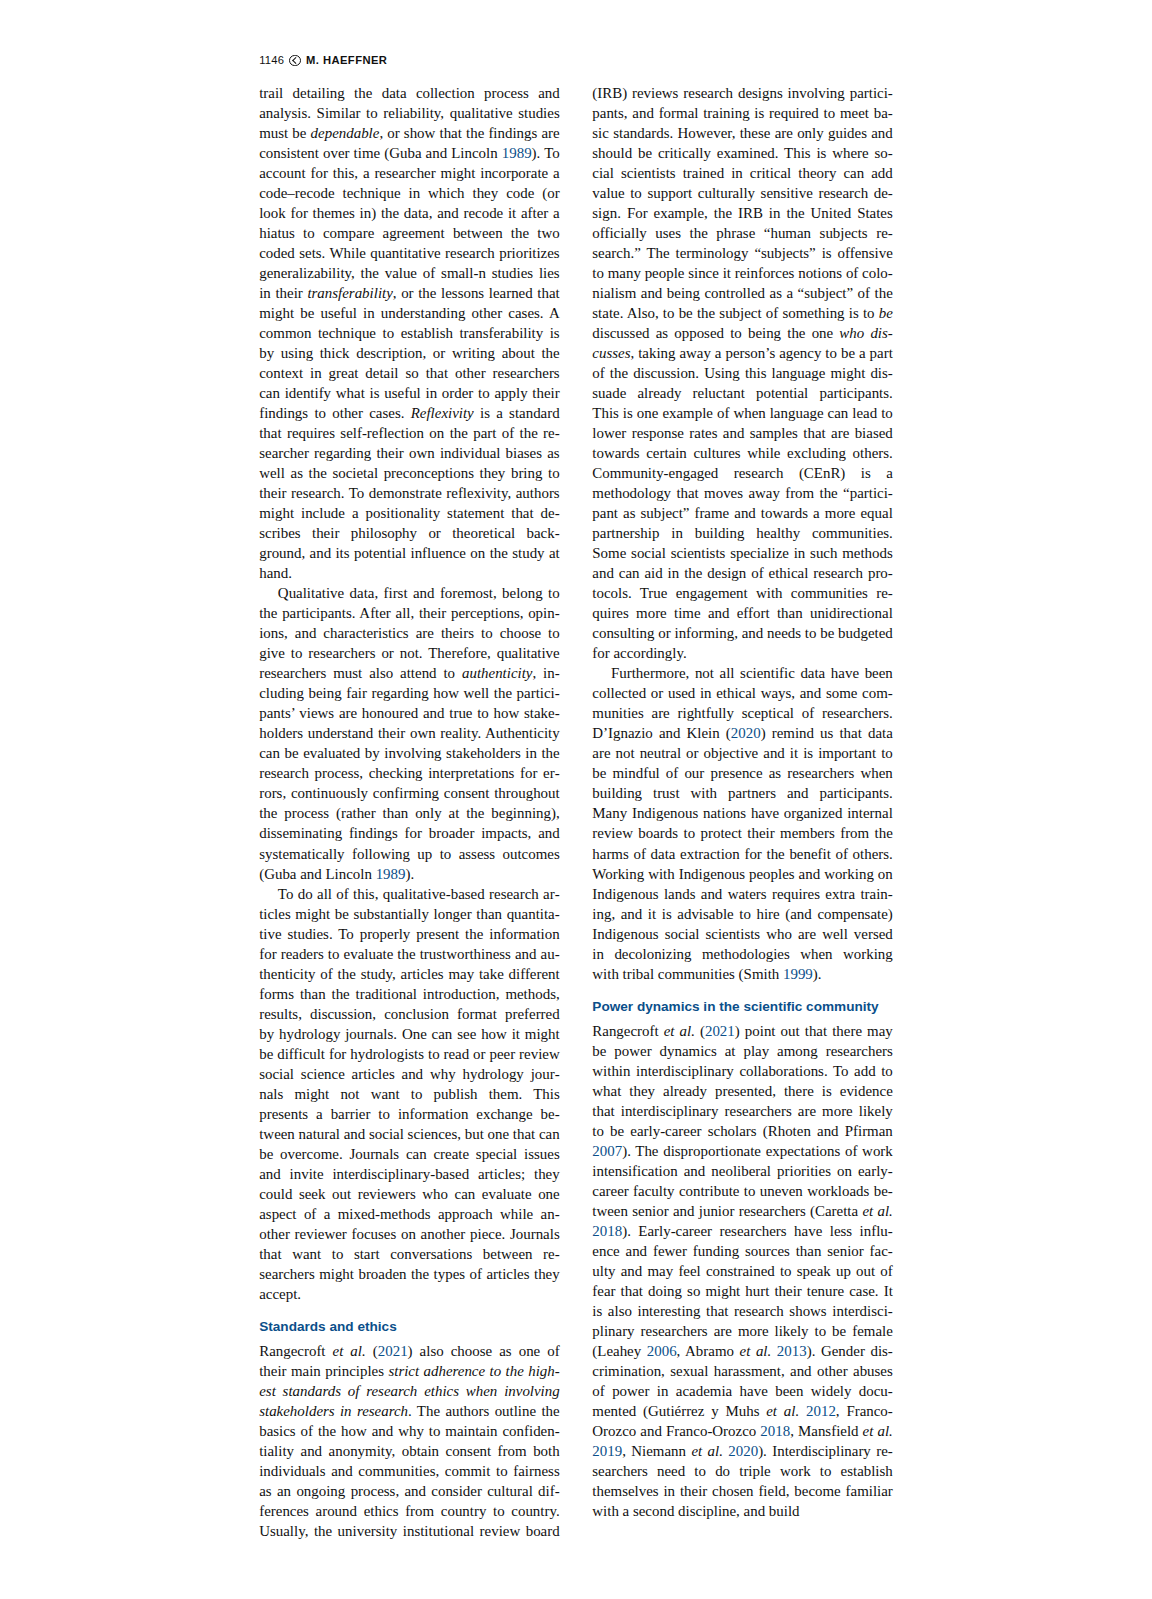1146 M. Haeffner
trail detailing the data collection process and analysis. Similar to reliability, qualitative studies must be dependable, or show that the findings are consistent over time (Guba and Lincoln 1989). To account for this, a researcher might incorporate a code–recode technique in which they code (or look for themes in) the data, and recode it after a hiatus to compare agreement between the two coded sets. While quantitative research prioritizes generalizability, the value of small-n studies lies in their transferability, or the lessons learned that might be useful in understanding other cases. A common technique to establish transferability is by using thick description, or writing about the context in great detail so that other researchers can identify what is useful in order to apply their findings to other cases. Reflexivity is a standard that requires self-reflection on the part of the researcher regarding their own individual biases as well as the societal preconceptions they bring to their research. To demonstrate reflexivity, authors might include a positionality statement that describes their philosophy or theoretical background, and its potential influence on the study at hand.
Qualitative data, first and foremost, belong to the participants. After all, their perceptions, opinions, and characteristics are theirs to choose to give to researchers or not. Therefore, qualitative researchers must also attend to authenticity, including being fair regarding how well the participants’ views are honoured and true to how stakeholders understand their own reality. Authenticity can be evaluated by involving stakeholders in the research process, checking interpretations for errors, continuously confirming consent throughout the process (rather than only at the beginning), disseminating findings for broader impacts, and systematically following up to assess outcomes (Guba and Lincoln 1989).
To do all of this, qualitative-based research articles might be substantially longer than quantitative studies. To properly present the information for readers to evaluate the trustworthiness and authenticity of the study, articles may take different forms than the traditional introduction, methods, results, discussion, conclusion format preferred by hydrology journals. One can see how it might be difficult for hydrologists to read or peer review social science articles and why hydrology journals might not want to publish them. This presents a barrier to information exchange between natural and social sciences, but one that can be overcome. Journals can create special issues and invite interdisciplinary-based articles; they could seek out reviewers who can evaluate one aspect of a mixed-methods approach while another reviewer focuses on another piece. Journals that want to start conversations between researchers might broaden the types of articles they accept.
Standards and ethics
Rangecroft et al. (2021) also choose as one of their main principles strict adherence to the highest standards of research ethics when involving stakeholders in research. The authors outline the basics of the how and why to maintain confidentiality and anonymity, obtain consent from both individuals and communities, commit to fairness as an ongoing process, and consider cultural differences around ethics from country to country. Usually, the university institutional review board (IRB) reviews research designs involving participants, and formal training is required to meet basic standards. However, these are only guides and should be critically examined. This is where social scientists trained in critical theory can add value to support culturally sensitive research design. For example, the IRB in the United States officially uses the phrase “human subjects research.” The terminology “subjects” is offensive to many people since it reinforces notions of colonialism and being controlled as a “subject” of the state. Also, to be the subject of something is to be discussed as opposed to being the one who discusses, taking away a person’s agency to be a part of the discussion. Using this language might dissuade already reluctant potential participants. This is one example of when language can lead to lower response rates and samples that are biased towards certain cultures while excluding others. Community-engaged research (CEnR) is a methodology that moves away from the “participant as subject” frame and towards a more equal partnership in building healthy communities. Some social scientists specialize in such methods and can aid in the design of ethical research protocols. True engagement with communities requires more time and effort than unidirectional consulting or informing, and needs to be budgeted for accordingly.
Furthermore, not all scientific data have been collected or used in ethical ways, and some communities are rightfully sceptical of researchers. D’Ignazio and Klein (2020) remind us that data are not neutral or objective and it is important to be mindful of our presence as researchers when building trust with partners and participants. Many Indigenous nations have organized internal review boards to protect their members from the harms of data extraction for the benefit of others. Working with Indigenous peoples and working on Indigenous lands and waters requires extra training, and it is advisable to hire (and compensate) Indigenous social scientists who are well versed in decolonizing methodologies when working with tribal communities (Smith 1999).
Power dynamics in the scientific community
Rangecroft et al. (2021) point out that there may be power dynamics at play among researchers within interdisciplinary collaborations. To add to what they already presented, there is evidence that interdisciplinary researchers are more likely to be early-career scholars (Rhoten and Pfirman 2007). The disproportionate expectations of work intensification and neoliberal priorities on early-career faculty contribute to uneven workloads between senior and junior researchers (Caretta et al. 2018). Early-career researchers have less influence and fewer funding sources than senior faculty and may feel constrained to speak up out of fear that doing so might hurt their tenure case. It is also interesting that research shows interdisciplinary researchers are more likely to be female (Leahey 2006, Abramo et al. 2013). Gender discrimination, sexual harassment, and other abuses of power in academia have been widely documented (Gutiérrez y Muhs et al. 2012, Franco-Orozco and Franco-Orozco 2018, Mansfield et al. 2019, Niemann et al. 2020). Interdisciplinary researchers need to do triple work to establish themselves in their chosen field, become familiar with a second discipline, and build